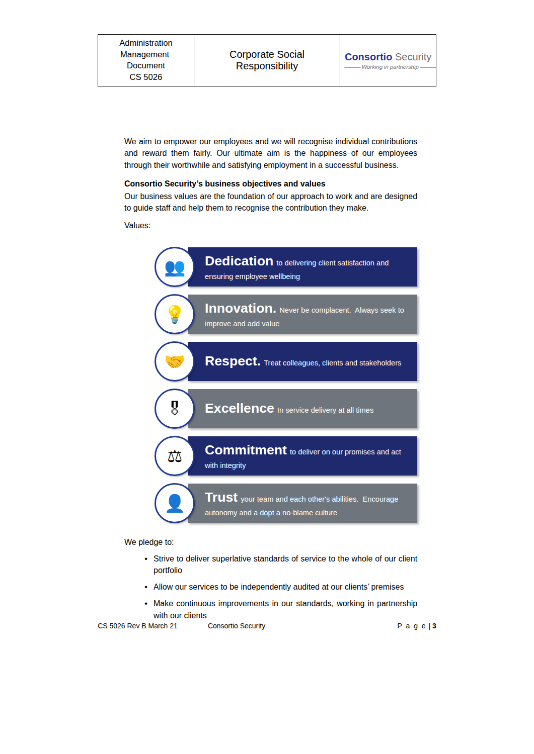| Administration Management Document CS 5026 | Corporate Social Responsibility | Consortio Security ——— Working in partnership ——— |
We aim to empower our employees and we will recognise individual contributions and reward them fairly. Our ultimate aim is the happiness of our employees through their worthwhile and satisfying employment in a successful business.
Consortio Security’s business objectives and values
Our business values are the foundation of our approach to work and are designed to guide staff and help them to recognise the contribution they make.
Values:
👥
Dedication to delivering client satisfaction and ensuring employee wellbeing
💡
Innovation. Never be complacent. Always seek to improve and add value
🤝
Respect. Treat colleagues, clients and stakeholders
🎖
Excellence In service delivery at all times
⚖
Commitment to deliver on our promises and act with integrity
👤
Trust your team and each other's abilities. Encourage autonomy and a dopt a no-blame culture
We pledge to:
Strive to deliver superlative standards of service to the whole of our client portfolio
Allow our services to be independently audited at our clients’ premises
Make continuous improvements in our standards, working in partnership with our clients
CS 5026 Rev B March 21
Consortio Security
P a g e | 3